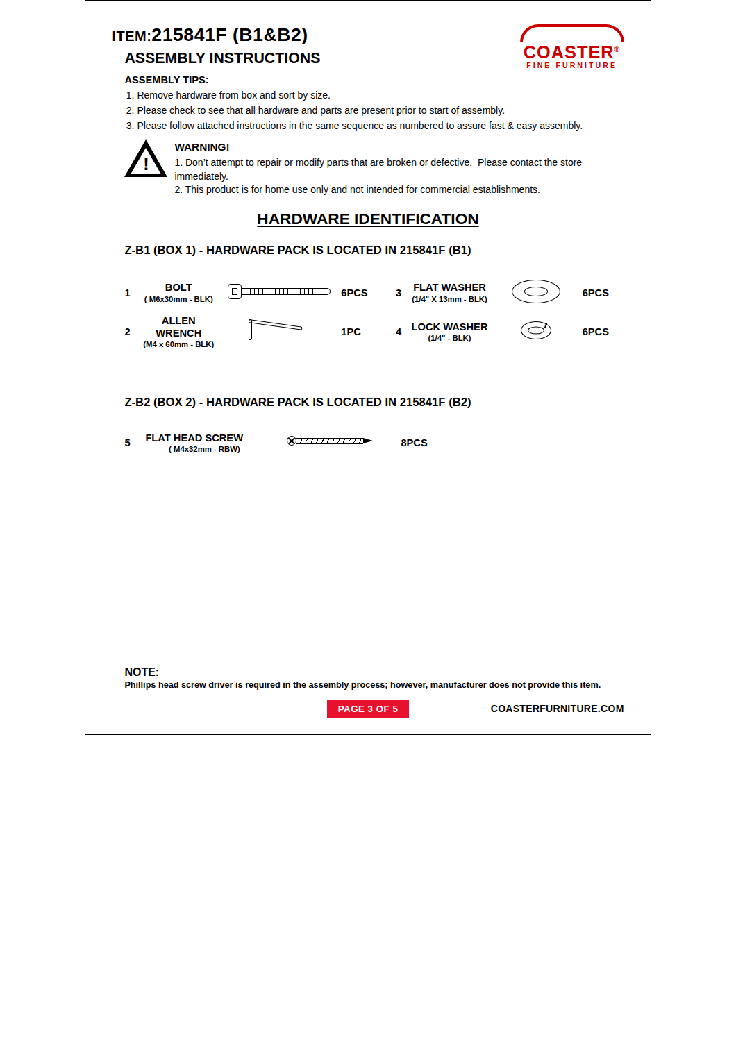ITEM: 215841F (B1&B2)
ASSEMBLY INSTRUCTIONS
COASTER®
FINE FURNITURE
ASSEMBLY TIPS:
Remove hardware from box and sort by size.
Please check to see that all hardware and parts are present prior to start of assembly.
Please follow attached instructions in the same sequence as numbered to assure fast & easy assembly.
!
WARNING! 1. Don’t attempt to repair or modify parts that are broken or defective. Please contact the store immediately.
2. This product is for home use only and not intended for commercial establishments.
HARDWARE IDENTIFICATION
Z-B1 (BOX 1) - HARDWARE PACK IS LOCATED IN 215841F (B1)
| 1 | BOLT ( M6x30mm - BLK) | | 6PCS | | 3 | FLAT WASHER (1/4" X 13mm - BLK) | | 6PCS |
| 2 | ALLEN WRENCH (M4 x 60mm - BLK) | | 1PC | 4 | LOCK WASHER (1/4" - BLK) | | 6PCS |
Z-B2 (BOX 2) - HARDWARE PACK IS LOCATED IN 215841F (B2)
| 5 | FLAT HEAD SCREW ( M4x32mm - RBW) | | 8PCS | | | | | |
NOTE:
Phillips head screw driver is required in the assembly process; however, manufacturer does not provide this item.
PAGE 3 OF 5 COASTERFURNITURE.COM